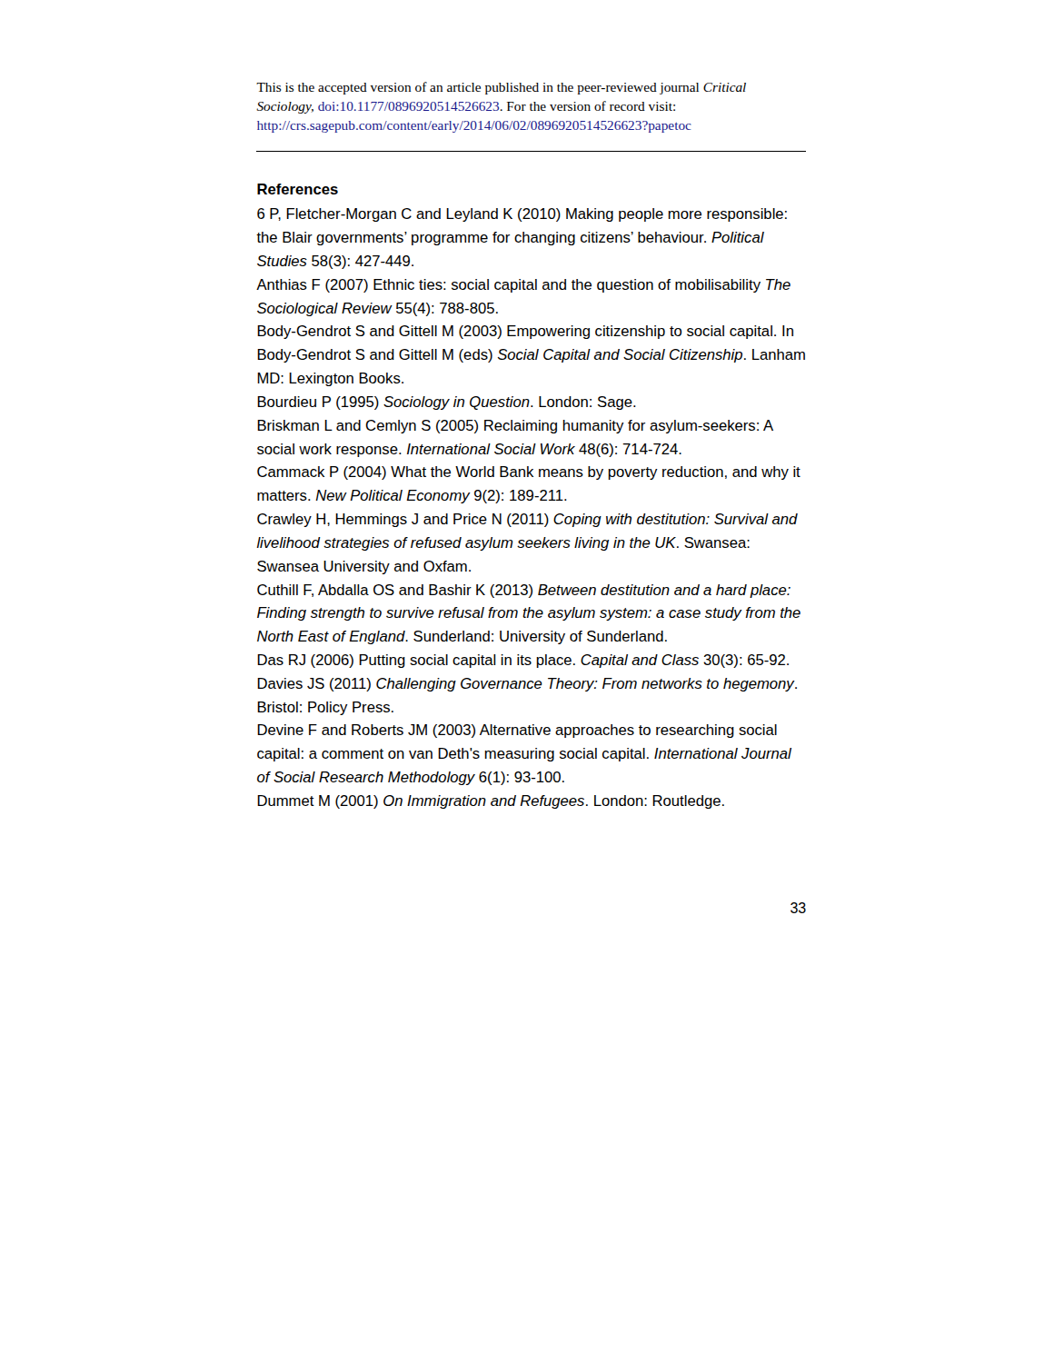This is the accepted version of an article published in the peer-reviewed journal Critical Sociology, doi:10.1177/0896920514526623. For the version of record visit:
http://crs.sagepub.com/content/early/2014/06/02/0896920514526623?papetoc
References
6 P, Fletcher-Morgan C and Leyland K (2010) Making people more responsible: the Blair governments’ programme for changing citizens’ behaviour. Political Studies 58(3): 427-449.
Anthias F (2007) Ethnic ties: social capital and the question of mobilisability The Sociological Review 55(4): 788-805.
Body-Gendrot S and Gittell M (2003) Empowering citizenship to social capital. In Body-Gendrot S and Gittell M (eds) Social Capital and Social Citizenship. Lanham MD: Lexington Books.
Bourdieu P (1995) Sociology in Question. London: Sage.
Briskman L and Cemlyn S (2005) Reclaiming humanity for asylum-seekers: A social work response. International Social Work 48(6): 714-724.
Cammack P (2004) What the World Bank means by poverty reduction, and why it matters. New Political Economy 9(2): 189-211.
Crawley H, Hemmings J and Price N (2011) Coping with destitution: Survival and livelihood strategies of refused asylum seekers living in the UK. Swansea: Swansea University and Oxfam.
Cuthill F, Abdalla OS and Bashir K (2013) Between destitution and a hard place: Finding strength to survive refusal from the asylum system: a case study from the North East of England. Sunderland: University of Sunderland.
Das RJ (2006) Putting social capital in its place. Capital and Class 30(3): 65-92.
Davies JS (2011) Challenging Governance Theory: From networks to hegemony. Bristol: Policy Press.
Devine F and Roberts JM (2003) Alternative approaches to researching social capital: a comment on van Deth's measuring social capital. International Journal of Social Research Methodology 6(1): 93-100.
Dummet M (2001) On Immigration and Refugees. London: Routledge.
33